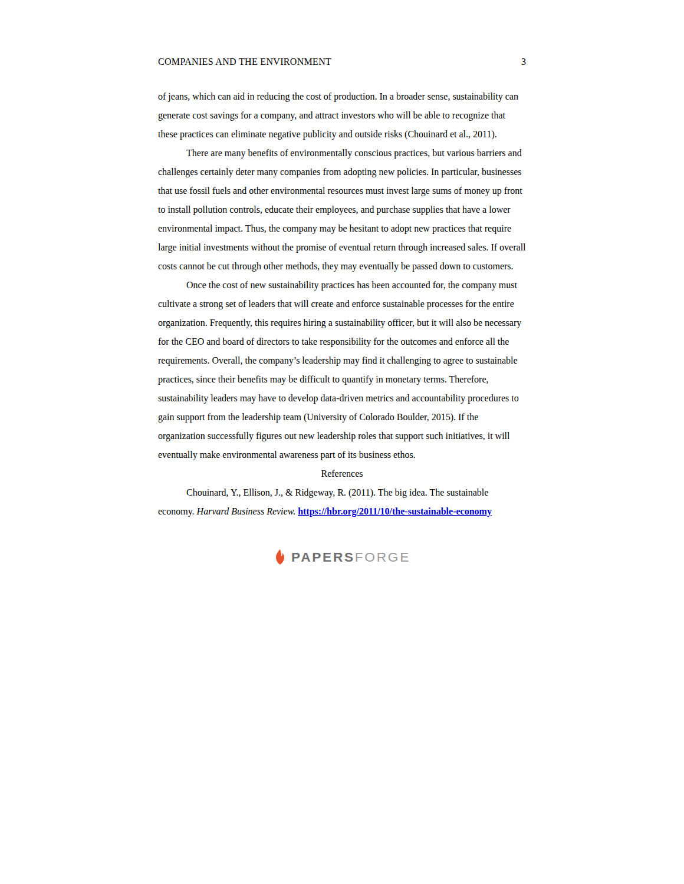COMPANIES AND THE ENVIRONMENT 3
of jeans, which can aid in reducing the cost of production. In a broader sense, sustainability can generate cost savings for a company, and attract investors who will be able to recognize that these practices can eliminate negative publicity and outside risks (Chouinard et al., 2011).
There are many benefits of environmentally conscious practices, but various barriers and challenges certainly deter many companies from adopting new policies. In particular, businesses that use fossil fuels and other environmental resources must invest large sums of money up front to install pollution controls, educate their employees, and purchase supplies that have a lower environmental impact. Thus, the company may be hesitant to adopt new practices that require large initial investments without the promise of eventual return through increased sales. If overall costs cannot be cut through other methods, they may eventually be passed down to customers.
Once the cost of new sustainability practices has been accounted for, the company must cultivate a strong set of leaders that will create and enforce sustainable processes for the entire organization. Frequently, this requires hiring a sustainability officer, but it will also be necessary for the CEO and board of directors to take responsibility for the outcomes and enforce all the requirements. Overall, the company’s leadership may find it challenging to agree to sustainable practices, since their benefits may be difficult to quantify in monetary terms. Therefore, sustainability leaders may have to develop data-driven metrics and accountability procedures to gain support from the leadership team (University of Colorado Boulder, 2015). If the organization successfully figures out new leadership roles that support such initiatives, it will eventually make environmental awareness part of its business ethos.
References
Chouinard, Y., Ellison, J., & Ridgeway, R. (2011). The big idea. The sustainable economy. Harvard Business Review. https://hbr.org/2011/10/the-sustainable-economy
PAPERSFORGE